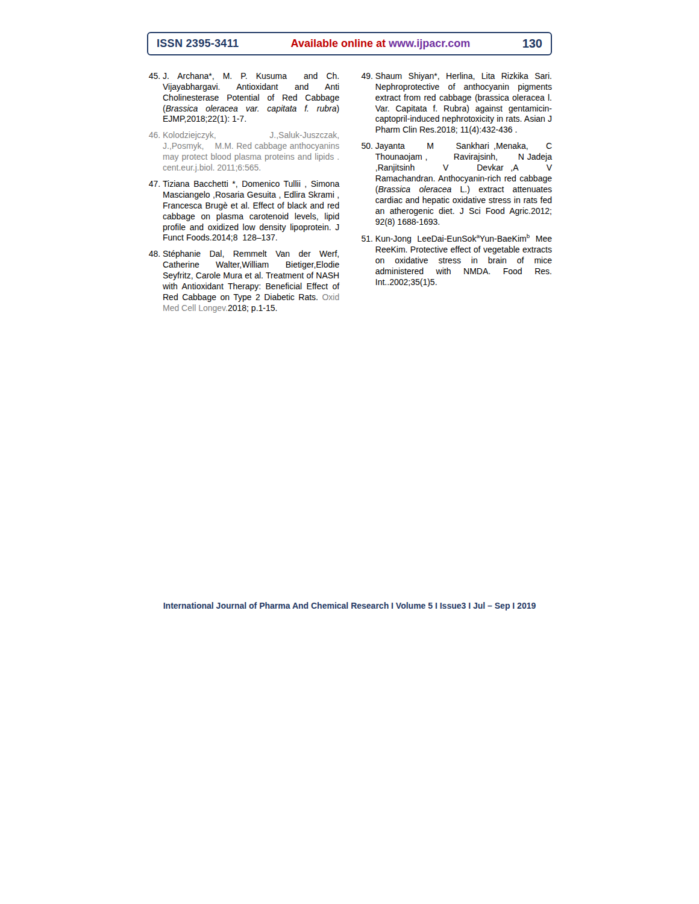ISSN 2395-3411 Available online at www.ijpacr.com 130
J. Archana*, M. P. Kusuma and Ch. Vijayabhargavi. Antioxidant and Anti Cholinesterase Potential of Red Cabbage (Brassica oleracea var. capitata f. rubra) EJMP,2018;22(1): 1-7.
Kolodziejczyk, J.,Saluk-Juszczak, J.,Posmyk, M.M. Red cabbage anthocyanins may protect blood plasma proteins and lipids . cent.eur.j.biol. 2011;6:565.
Tiziana Bacchetti *, Domenico Tullii , Simona Masciangelo ,Rosaria Gesuita , Edlira Skrami , Francesca Brugè et al. Effect of black and red cabbage on plasma carotenoid levels, lipid profile and oxidized low density lipoprotein. J Funct Foods.2014;8 128–137.
Stéphanie Dal, Remmelt Van der Werf, Catherine Walter,William Bietiger,Elodie Seyfritz, Carole Mura et al. Treatment of NASH with Antioxidant Therapy: Beneficial Effect of Red Cabbage on Type 2 Diabetic Rats. Oxid Med Cell Longev. 2018; p.1-15.
Shaum Shiyan*, Herlina, Lita Rizkika Sari. Nephroprotective of anthocyanin pigments extract from red cabbage (brassica oleracea l. Var. Capitata f. Rubra) against gentamicin-captopril-induced nephrotoxicity in rats. Asian J Pharm Clin Res.2018; 11(4):432-436 .
Jayanta M Sankhari ,Menaka, C Thounaojam , Ravirajsinh, N Jadeja ,Ranjitsinh V Devkar ,A V Ramachandran. Anthocyanin-rich red cabbage (Brassica oleracea L.) extract attenuates cardiac and hepatic oxidative stress in rats fed an atherogenic diet. J Sci Food Agric.2012; 92(8) 1688-1693.
Kun-Jong LeeDai-EunSokaYun-BaeKimb Mee ReeKim. Protective effect of vegetable extracts on oxidative stress in brain of mice administered with NMDA. Food Res. Int..2002;35(1)5.
International Journal of Pharma And Chemical Research I Volume 5 I Issue3 I Jul – Sep I 2019